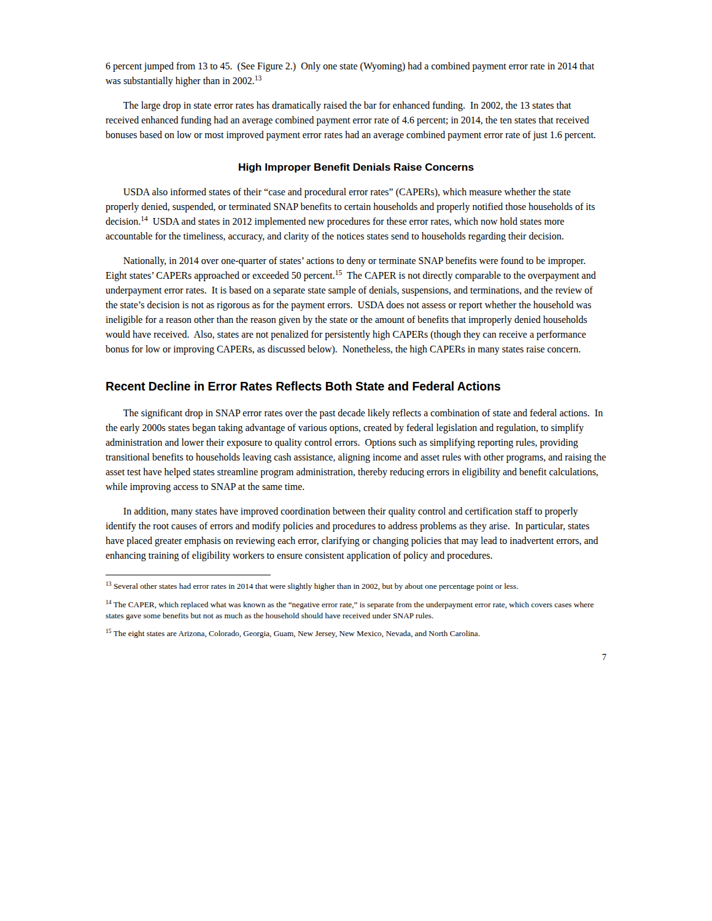6 percent jumped from 13 to 45. (See Figure 2.) Only one state (Wyoming) had a combined payment error rate in 2014 that was substantially higher than in 2002.13
The large drop in state error rates has dramatically raised the bar for enhanced funding. In 2002, the 13 states that received enhanced funding had an average combined payment error rate of 4.6 percent; in 2014, the ten states that received bonuses based on low or most improved payment error rates had an average combined payment error rate of just 1.6 percent.
High Improper Benefit Denials Raise Concerns
USDA also informed states of their “case and procedural error rates” (CAPERs), which measure whether the state properly denied, suspended, or terminated SNAP benefits to certain households and properly notified those households of its decision.14 USDA and states in 2012 implemented new procedures for these error rates, which now hold states more accountable for the timeliness, accuracy, and clarity of the notices states send to households regarding their decision.
Nationally, in 2014 over one-quarter of states’ actions to deny or terminate SNAP benefits were found to be improper. Eight states’ CAPERs approached or exceeded 50 percent.15 The CAPER is not directly comparable to the overpayment and underpayment error rates. It is based on a separate state sample of denials, suspensions, and terminations, and the review of the state’s decision is not as rigorous as for the payment errors. USDA does not assess or report whether the household was ineligible for a reason other than the reason given by the state or the amount of benefits that improperly denied households would have received. Also, states are not penalized for persistently high CAPERs (though they can receive a performance bonus for low or improving CAPERs, as discussed below). Nonetheless, the high CAPERs in many states raise concern.
Recent Decline in Error Rates Reflects Both State and Federal Actions
The significant drop in SNAP error rates over the past decade likely reflects a combination of state and federal actions. In the early 2000s states began taking advantage of various options, created by federal legislation and regulation, to simplify administration and lower their exposure to quality control errors. Options such as simplifying reporting rules, providing transitional benefits to households leaving cash assistance, aligning income and asset rules with other programs, and raising the asset test have helped states streamline program administration, thereby reducing errors in eligibility and benefit calculations, while improving access to SNAP at the same time.
In addition, many states have improved coordination between their quality control and certification staff to properly identify the root causes of errors and modify policies and procedures to address problems as they arise. In particular, states have placed greater emphasis on reviewing each error, clarifying or changing policies that may lead to inadvertent errors, and enhancing training of eligibility workers to ensure consistent application of policy and procedures.
13 Several other states had error rates in 2014 that were slightly higher than in 2002, but by about one percentage point or less.
14 The CAPER, which replaced what was known as the “negative error rate,” is separate from the underpayment error rate, which covers cases where states gave some benefits but not as much as the household should have received under SNAP rules.
15 The eight states are Arizona, Colorado, Georgia, Guam, New Jersey, New Mexico, Nevada, and North Carolina.
7